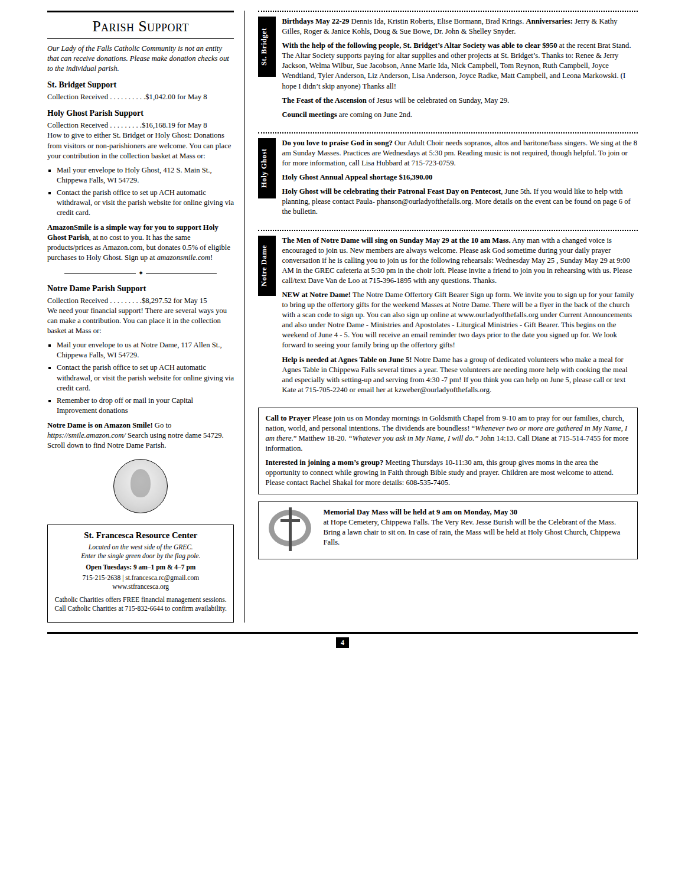Parish Support
Our Lady of the Falls Catholic Community is not an entity that can receive donations. Please make donation checks out to the individual parish.
St. Bridget Support
Collection Received . . . . . . . . . .$1,042.00 for May 8
Holy Ghost Parish Support
Collection Received . . . . . . . . .$16,168.19 for May 8
How to give to either St. Bridget or Holy Ghost: Donations from visitors or non-parishioners are welcome. You can place your contribution in the collection basket at Mass or:
Mail your envelope to Holy Ghost, 412 S. Main St., Chippewa Falls, WI 54729.
Contact the parish office to set up ACH automatic withdrawal, or visit the parish website for online giving via credit card.
AmazonSmile is a simple way for you to support Holy Ghost Parish, at no cost to you. It has the same products/prices as Amazon.com, but donates 0.5% of eligible purchases to Holy Ghost. Sign up at amazonsmile.com!
✦
Notre Dame Parish Support
Collection Received . . . . . . . . .$8,297.52 for May 15
We need your financial support! There are several ways you can make a contribution. You can place it in the collection basket at Mass or:
Mail your envelope to us at Notre Dame, 117 Allen St., Chippewa Falls, WI 54729.
Contact the parish office to set up ACH automatic withdrawal, or visit the parish website for online giving via credit card.
Remember to drop off or mail in your Capital Improvement donations
Notre Dame is on Amazon Smile! Go to https://smile.amazon.com/ Search using notre dame 54729. Scroll down to find Notre Dame Parish.
St. Francesca Resource Center
Located on the west side of the GREC.
Enter the single green door by the flag pole.
Open Tuesdays: 9 am–1 pm & 4–7 pm
715-215-2638 | st.francesca.rc@gmail.com
www.stfrancesca.org
Catholic Charities offers FREE financial management sessions. Call Catholic Charities at 715-832-6644 to confirm availability.
St. Bridget
Birthdays May 22-29 Dennis Ida, Kristin Roberts, Elise Bormann, Brad Krings. Anniversaries: Jerry & Kathy Gilles, Roger & Janice Kohls, Doug & Sue Bowe, Dr. John & Shelley Snyder.
With the help of the following people, St. Bridget’s Altar Society was able to clear $950 at the recent Brat Stand. The Altar Society supports paying for altar supplies and other projects at St. Bridget’s. Thanks to: Renee & Jerry Jackson, Welma Wilbur, Sue Jacobson, Anne Marie Ida, Nick Campbell, Tom Reynon, Ruth Campbell, Joyce Wendtland, Tyler Anderson, Liz Anderson, Lisa Anderson, Joyce Radke, Matt Campbell, and Leona Markowski. (I hope I didn’t skip anyone) Thanks all!
The Feast of the Ascension of Jesus will be celebrated on Sunday, May 29.
Council meetings are coming on June 2nd.
Holy Ghost
Do you love to praise God in song? Our Adult Choir needs sopranos, altos and baritone/bass singers. We sing at the 8 am Sunday Masses. Practices are Wednesdays at 5:30 pm. Reading music is not required, though helpful. To join or for more information, call Lisa Hubbard at 715-723-0759.
Holy Ghost Annual Appeal shortage $16,390.00
Holy Ghost will be celebrating their Patronal Feast Day on Pentecost, June 5th. If you would like to help with planning, please contact Paula- phanson@ourladyofthefalls.org. More details on the event can be found on page 6 of the bulletin.
Notre Dame
The Men of Notre Dame will sing on Sunday May 29 at the 10 am Mass. Any man with a changed voice is encouraged to join us. New members are always welcome. Please ask God sometime during your daily prayer conversation if he is calling you to join us for the following rehearsals: Wednesday May 25 , Sunday May 29 at 9:00 AM in the GREC cafeteria at 5:30 pm in the choir loft. Please invite a friend to join you in rehearsing with us. Please call/text Dave Van de Loo at 715-396-1895 with any questions. Thanks.
NEW at Notre Dame! The Notre Dame Offertory Gift Bearer Sign up form. We invite you to sign up for your family to bring up the offertory gifts for the weekend Masses at Notre Dame. There will be a flyer in the back of the church with a scan code to sign up. You can also sign up online at www.ourladyofthefalls.org under Current Announcements and also under Notre Dame - Ministries and Apostolates - Liturgical Ministries - Gift Bearer. This begins on the weekend of June 4 - 5. You will receive an email reminder two days prior to the date you signed up for. We look forward to seeing your family bring up the offertory gifts!
Help is needed at Agnes Table on June 5! Notre Dame has a group of dedicated volunteers who make a meal for Agnes Table in Chippewa Falls several times a year. These volunteers are needing more help with cooking the meal and especially with setting-up and serving from 4:30 -7 pm! If you think you can help on June 5, please call or text Kate at 715-705-2240 or email her at kzweber@ourladyofthefalls.org.
Call to Prayer Please join us on Monday mornings in Goldsmith Chapel from 9-10 am to pray for our families, church, nation, world, and personal intentions. The dividends are boundless! “Whenever two or more are gathered in My Name, I am there.” Matthew 18-20. “Whatever you ask in My Name, I will do.” John 14:13. Call Diane at 715-514-7455 for more information.
Interested in joining a mom’s group? Meeting Thursdays 10-11:30 am, this group gives moms in the area the opportunity to connect while growing in Faith through Bible study and prayer. Children are most welcome to attend. Please contact Rachel Shakal for more details: 608-535-7405.
Memorial Day Mass will be held at 9 am on Monday, May 30
at Hope Cemetery, Chippewa Falls. The Very Rev. Jesse Burish will be the Celebrant of the Mass. Bring a lawn chair to sit on. In case of rain, the Mass will be held at Holy Ghost Church, Chippewa Falls.
4